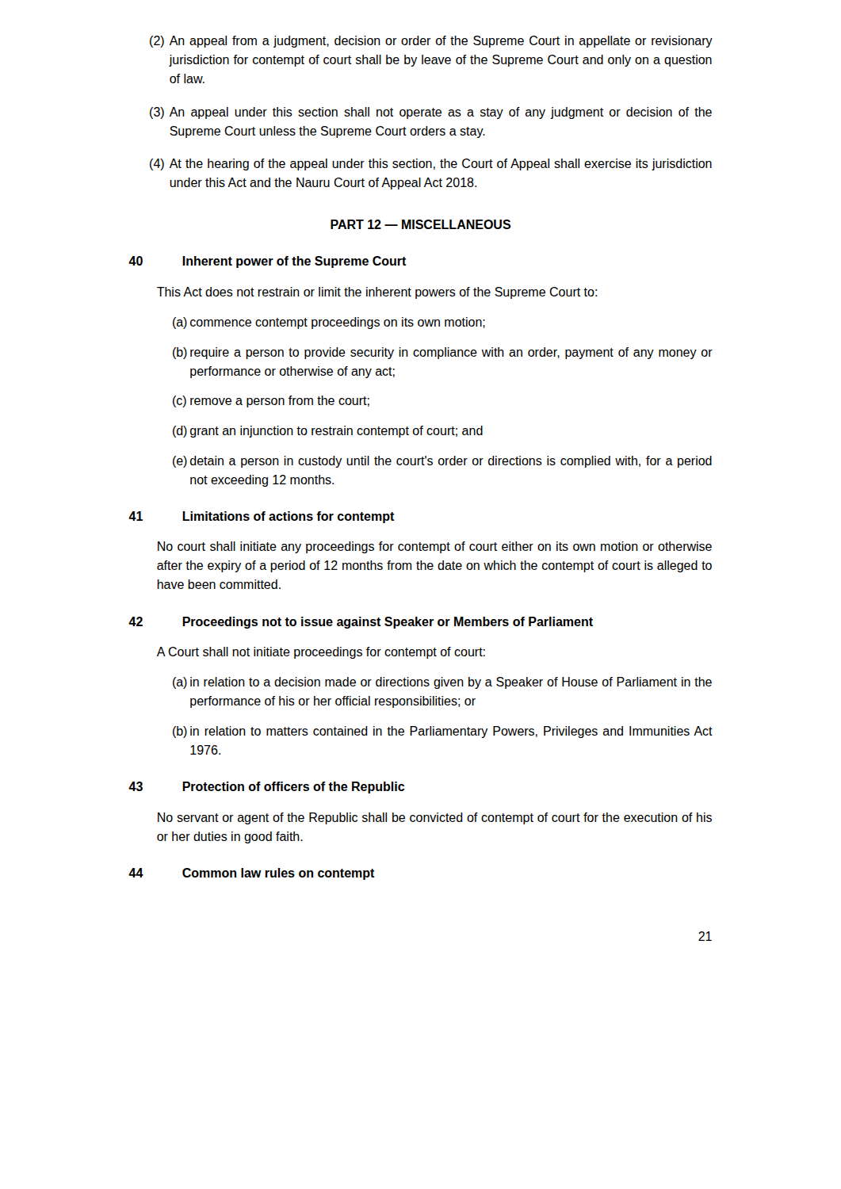(2)
An appeal from a judgment, decision or order of the Supreme Court in appellate or revisionary jurisdiction for contempt of court shall be by leave of the Supreme Court and only on a question of law.
(3)
An appeal under this section shall not operate as a stay of any judgment or decision of the Supreme Court unless the Supreme Court orders a stay.
(4)
At the hearing of the appeal under this section, the Court of Appeal shall exercise its jurisdiction under this Act and the Nauru Court of Appeal Act 2018.
PART 12 — MISCELLANEOUS
40
Inherent power of the Supreme Court
This Act does not restrain or limit the inherent powers of the Supreme Court to:
(a) commence contempt proceedings on its own motion;
(b) require a person to provide security in compliance with an order, payment of any money or performance or otherwise of any act;
(c) remove a person from the court;
(d) grant an injunction to restrain contempt of court; and
(e) detain a person in custody until the court's order or directions is complied with, for a period not exceeding 12 months.
41
Limitations of actions for contempt
No court shall initiate any proceedings for contempt of court either on its own motion or otherwise after the expiry of a period of 12 months from the date on which the contempt of court is alleged to have been committed.
42
Proceedings not to issue against Speaker or Members of Parliament
A Court shall not initiate proceedings for contempt of court:
(a) in relation to a decision made or directions given by a Speaker of House of Parliament in the performance of his or her official responsibilities; or
(b) in relation to matters contained in the Parliamentary Powers, Privileges and Immunities Act 1976.
43
Protection of officers of the Republic
No servant or agent of the Republic shall be convicted of contempt of court for the execution of his or her duties in good faith.
44
Common law rules on contempt
21